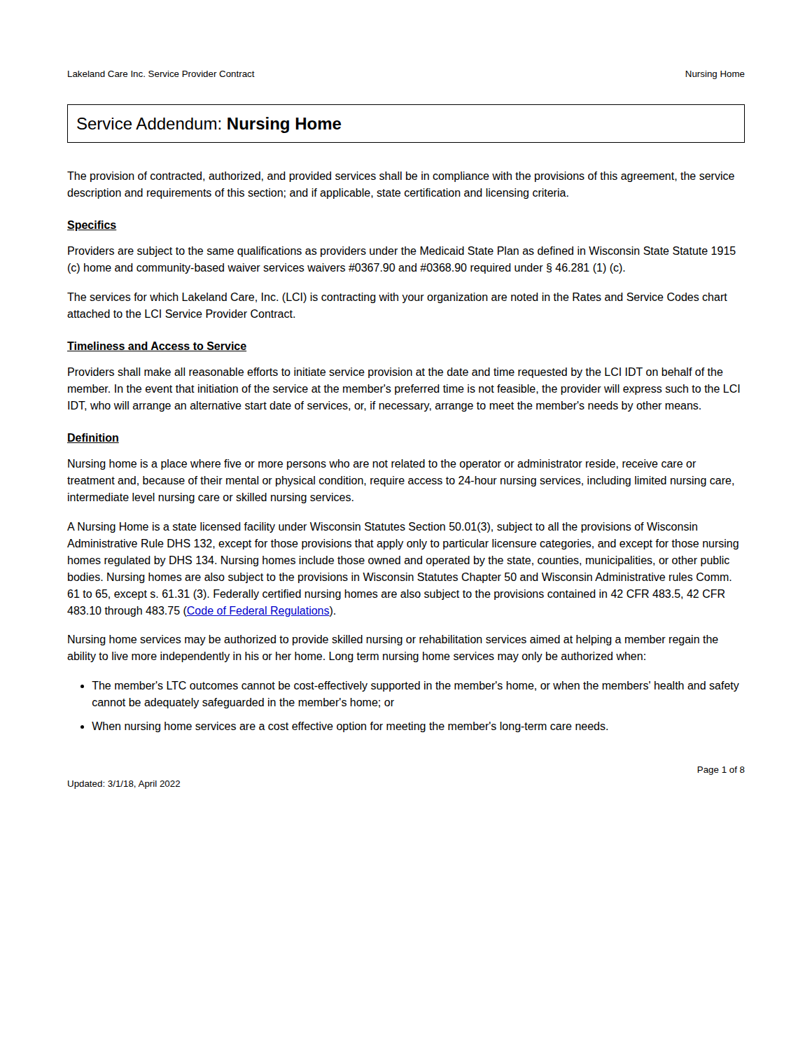Lakeland Care Inc. Service Provider Contract Nursing Home
Service Addendum: Nursing Home
The provision of contracted, authorized, and provided services shall be in compliance with the provisions of this agreement, the service description and requirements of this section; and if applicable, state certification and licensing criteria.
Specifics
Providers are subject to the same qualifications as providers under the Medicaid State Plan as defined in Wisconsin State Statute 1915 (c) home and community-based waiver services waivers #0367.90 and #0368.90 required under § 46.281 (1) (c).
The services for which Lakeland Care, Inc. (LCI) is contracting with your organization are noted in the Rates and Service Codes chart attached to the LCI Service Provider Contract.
Timeliness and Access to Service
Providers shall make all reasonable efforts to initiate service provision at the date and time requested by the LCI IDT on behalf of the member. In the event that initiation of the service at the member's preferred time is not feasible, the provider will express such to the LCI IDT, who will arrange an alternative start date of services, or, if necessary, arrange to meet the member's needs by other means.
Definition
Nursing home is a place where five or more persons who are not related to the operator or administrator reside, receive care or treatment and, because of their mental or physical condition, require access to 24-hour nursing services, including limited nursing care, intermediate level nursing care or skilled nursing services.
A Nursing Home is a state licensed facility under Wisconsin Statutes Section 50.01(3), subject to all the provisions of Wisconsin Administrative Rule DHS 132, except for those provisions that apply only to particular licensure categories, and except for those nursing homes regulated by DHS 134. Nursing homes include those owned and operated by the state, counties, municipalities, or other public bodies. Nursing homes are also subject to the provisions in Wisconsin Statutes Chapter 50 and Wisconsin Administrative rules Comm. 61 to 65, except s. 61.31 (3). Federally certified nursing homes are also subject to the provisions contained in 42 CFR 483.5, 42 CFR 483.10 through 483.75 (Code of Federal Regulations).
Nursing home services may be authorized to provide skilled nursing or rehabilitation services aimed at helping a member regain the ability to live more independently in his or her home. Long term nursing home services may only be authorized when:
The member's LTC outcomes cannot be cost-effectively supported in the member's home, or when the members' health and safety cannot be adequately safeguarded in the member's home; or
When nursing home services are a cost effective option for meeting the member's long-term care needs.
Page 1 of 8
Updated: 3/1/18, April 2022